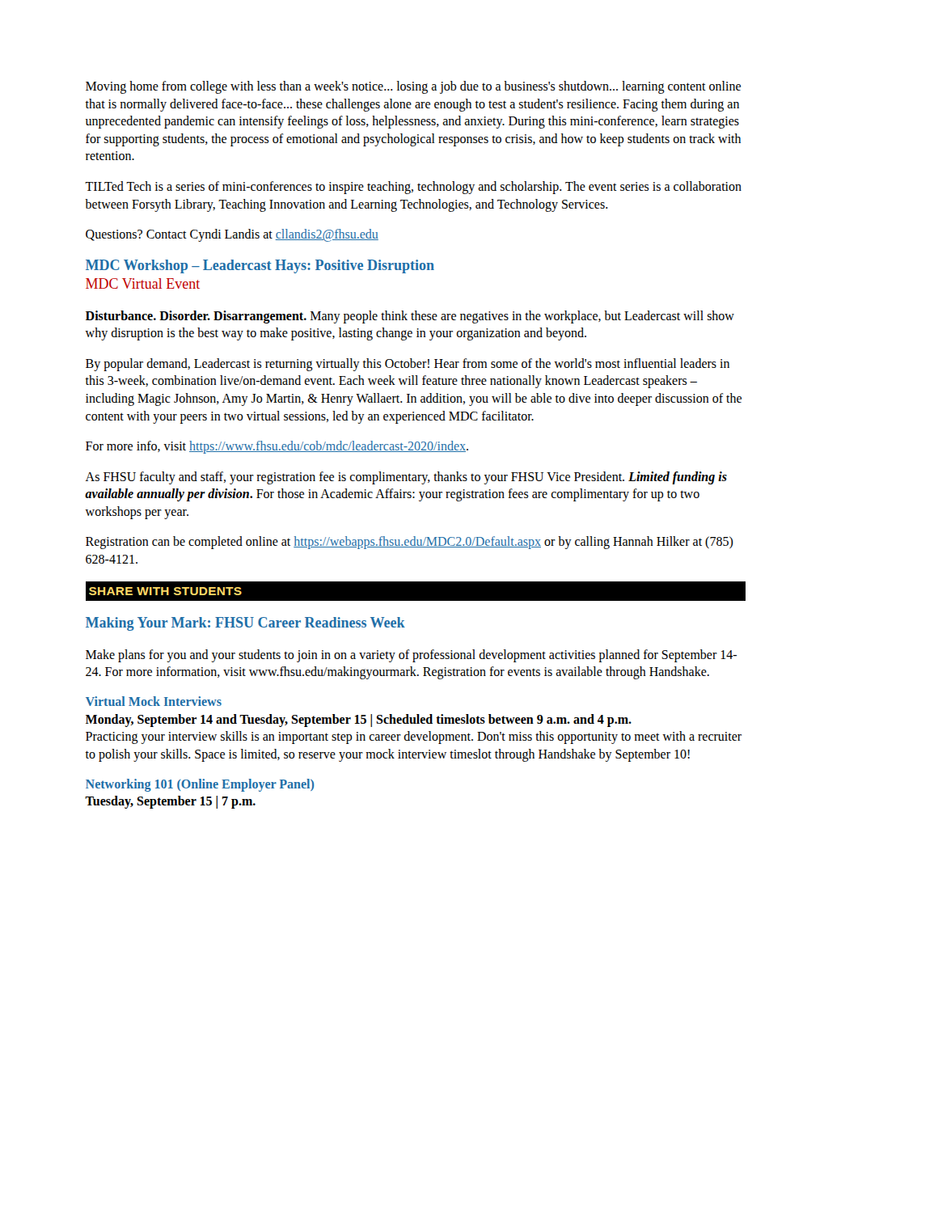Moving home from college with less than a week's notice... losing a job due to a business's shutdown... learning content online that is normally delivered face-to-face... these challenges alone are enough to test a student's resilience. Facing them during an unprecedented pandemic can intensify feelings of loss, helplessness, and anxiety. During this mini-conference, learn strategies for supporting students, the process of emotional and psychological responses to crisis, and how to keep students on track with retention.
TILTed Tech is a series of mini-conferences to inspire teaching, technology and scholarship. The event series is a collaboration between Forsyth Library, Teaching Innovation and Learning Technologies, and Technology Services.
Questions? Contact Cyndi Landis at cllandis2@fhsu.edu
MDC Workshop – Leadercast Hays: Positive Disruption
MDC Virtual Event
Disturbance. Disorder. Disarrangement. Many people think these are negatives in the workplace, but Leadercast will show why disruption is the best way to make positive, lasting change in your organization and beyond.
By popular demand, Leadercast is returning virtually this October! Hear from some of the world's most influential leaders in this 3-week, combination live/on-demand event. Each week will feature three nationally known Leadercast speakers – including Magic Johnson, Amy Jo Martin, & Henry Wallaert. In addition, you will be able to dive into deeper discussion of the content with your peers in two virtual sessions, led by an experienced MDC facilitator.
For more info, visit https://www.fhsu.edu/cob/mdc/leadercast-2020/index.
As FHSU faculty and staff, your registration fee is complimentary, thanks to your FHSU Vice President. Limited funding is available annually per division. For those in Academic Affairs: your registration fees are complimentary for up to two workshops per year.
Registration can be completed online at https://webapps.fhsu.edu/MDC2.0/Default.aspx or by calling Hannah Hilker at (785) 628-4121.
SHARE WITH STUDENTS
Making Your Mark: FHSU Career Readiness Week
Make plans for you and your students to join in on a variety of professional development activities planned for September 14-24. For more information, visit www.fhsu.edu/makingyourmark. Registration for events is available through Handshake.
Virtual Mock Interviews
Monday, September 14 and Tuesday, September 15 | Scheduled timeslots between 9 a.m. and 4 p.m.
Practicing your interview skills is an important step in career development. Don't miss this opportunity to meet with a recruiter to polish your skills. Space is limited, so reserve your mock interview timeslot through Handshake by September 10!
Networking 101 (Online Employer Panel)
Tuesday, September 15 | 7 p.m.